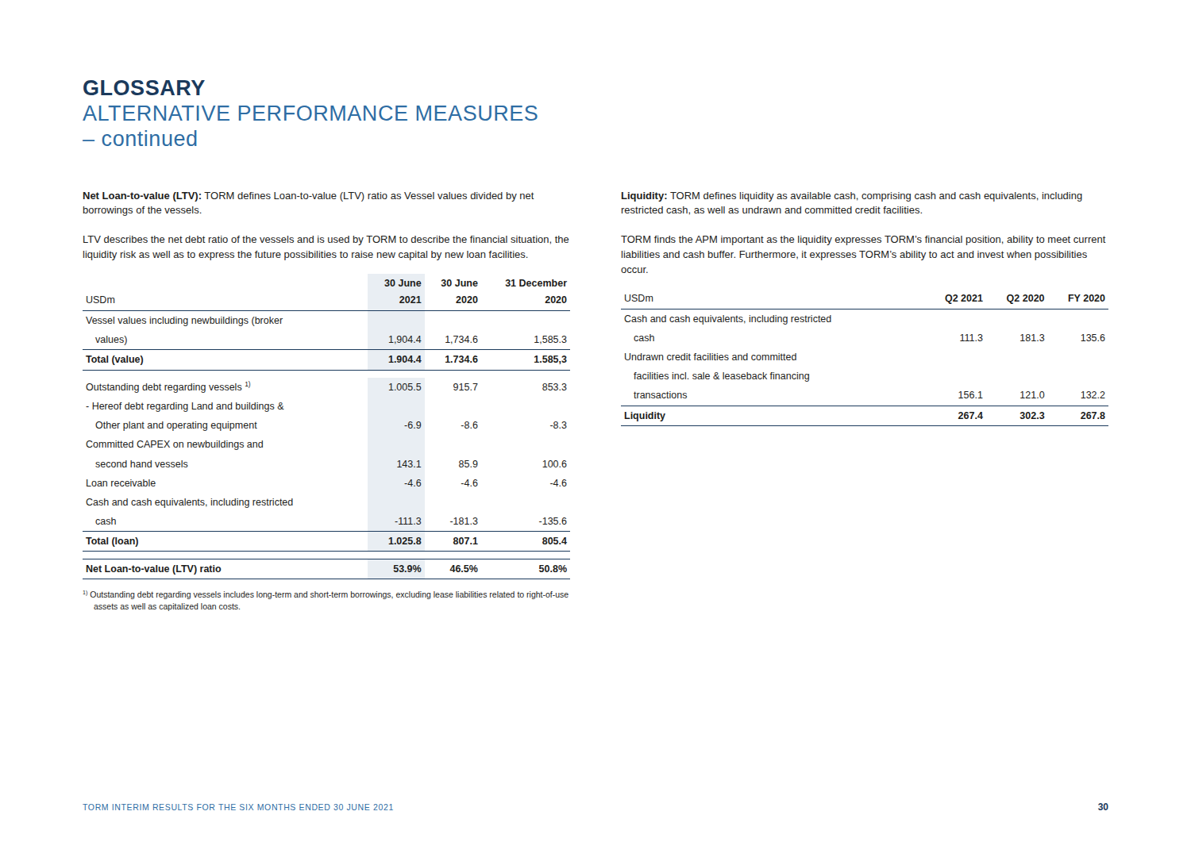GLOSSARY
ALTERNATIVE PERFORMANCE MEASURES– continued
Net Loan-to-value (LTV): TORM defines Loan-to-value (LTV) ratio as Vessel values divided by net borrowings of the vessels.
LTV describes the net debt ratio of the vessels and is used by TORM to describe the financial situation, the liquidity risk as well as to express the future possibilities to raise new capital by new loan facilities.
| | 30 June | 30 June | 31 December |
| --- | --- | --- | --- |
| USDm | 2021 | 2020 | 2020 |
| Vessel values including newbuildings (broker | | | |
| values) | 1,904.4 | 1,734.6 | 1,585.3 |
| Total (value) | 1.904.4 | 1.734.6 | 1.585,3 |
| Outstanding debt regarding vessels 1) | 1.005.5 | 915.7 | 853.3 |
| - Hereof debt regarding Land and buildings & | | | |
| Other plant and operating equipment | -6.9 | -8.6 | -8.3 |
| Committed CAPEX on newbuildings and | | | |
| second hand vessels | 143.1 | 85.9 | 100.6 |
| Loan receivable | -4.6 | -4.6 | -4.6 |
| Cash and cash equivalents, including restricted | | | |
| cash | -111.3 | -181.3 | -135.6 |
| Total (loan) | 1.025.8 | 807.1 | 805.4 |
| Net Loan-to-value (LTV) ratio | 53.9% | 46.5% | 50.8% |
1) Outstanding debt regarding vessels includes long-term and short-term borrowings, excluding lease liabilities related to right-of-use assets as well as capitalized loan costs.
Liquidity: TORM defines liquidity as available cash, comprising cash and cash equivalents, including restricted cash, as well as undrawn and committed credit facilities.
TORM finds the APM important as the liquidity expresses TORM’s financial position, ability to meet current liabilities and cash buffer. Furthermore, it expresses TORM’s ability to act and invest when possibilities occur.
| USDm | Q2 2021 | Q2 2020 | FY 2020 |
| --- | --- | --- | --- |
| Cash and cash equivalents, including restricted | | | |
| cash | 111.3 | 181.3 | 135.6 |
| Undrawn credit facilities and committed | | | |
| facilities incl. sale & leaseback financing | | | |
| transactions | 156.1 | 121.0 | 132.2 |
| Liquidity | 267.4 | 302.3 | 267.8 |
TORM INTERIM RESULTS FOR THE SIX MONTHS ENDED 30 JUNE 2021 30